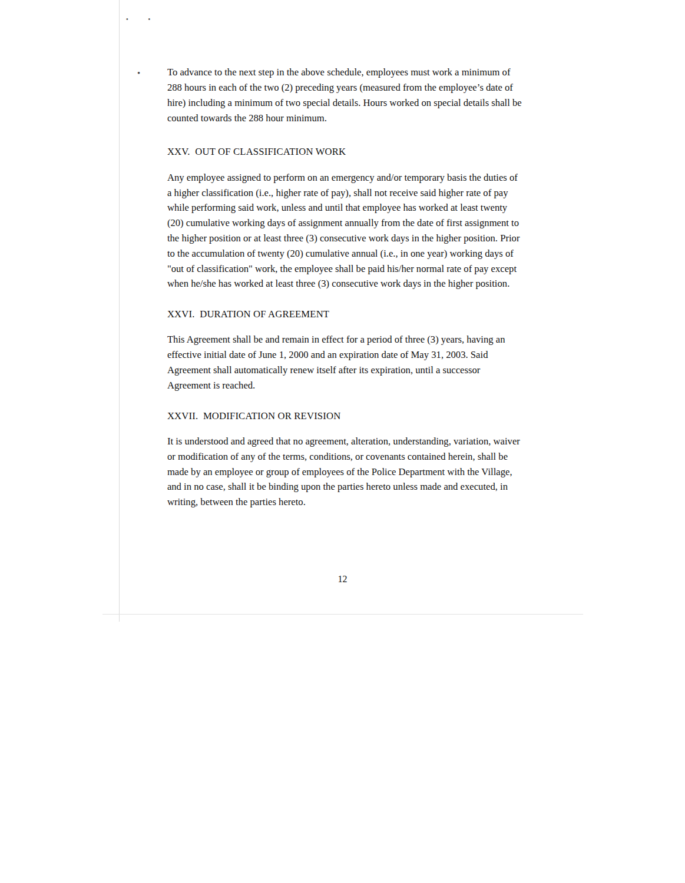• •
•
To advance to the next step in the above schedule, employees must work a minimum of 288 hours in each of the two (2) preceding years (measured from the employee’s date of hire) including a minimum of two special details. Hours worked on special details shall be counted towards the 288 hour minimum.
XXV. OUT OF CLASSIFICATION WORK
Any employee assigned to perform on an emergency and/or temporary basis the duties of a higher classification (i.e., higher rate of pay), shall not receive said higher rate of pay while performing said work, unless and until that employee has worked at least twenty (20) cumulative working days of assignment annually from the date of first assignment to the higher position or at least three (3) consecutive work days in the higher position. Prior to the accumulation of twenty (20) cumulative annual (i.e., in one year) working days of "out of classification" work, the employee shall be paid his/her normal rate of pay except when he/she has worked at least three (3) consecutive work days in the higher position.
XXVI. DURATION OF AGREEMENT
This Agreement shall be and remain in effect for a period of three (3) years, having an effective initial date of June 1, 2000 and an expiration date of May 31, 2003. Said Agreement shall automatically renew itself after its expiration, until a successor Agreement is reached.
XXVII. MODIFICATION OR REVISION
It is understood and agreed that no agreement, alteration, understanding, variation, waiver or modification of any of the terms, conditions, or covenants contained herein, shall be made by an employee or group of employees of the Police Department with the Village, and in no case, shall it be binding upon the parties hereto unless made and executed, in writing, between the parties hereto.
12